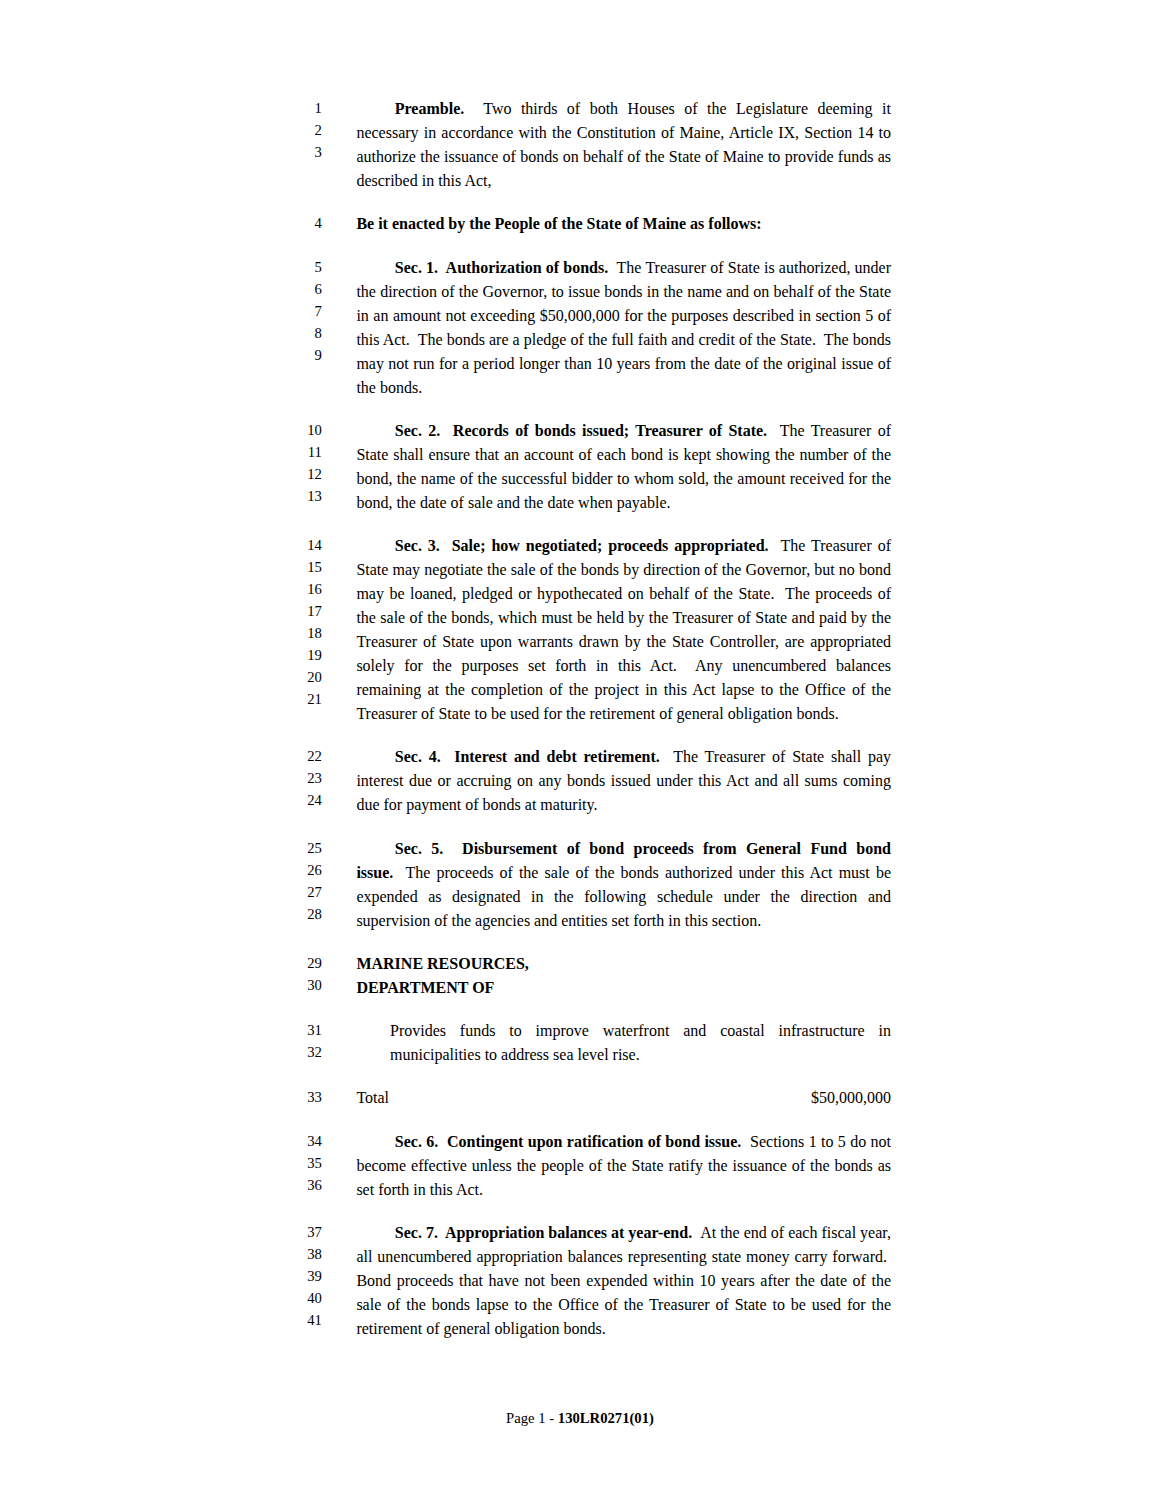| 1 2 3 | Preamble. Two thirds of both Houses of the Legislature deeming it necessary in accordance with the Constitution of Maine, Article IX, Section 14 to authorize the issuance of bonds on behalf of the State of Maine to provide funds as described in this Act, |
| 4 | Be it enacted by the People of the State of Maine as follows: |
| 5 6 7 8 9 | Sec. 1. Authorization of bonds. The Treasurer of State is authorized, under the direction of the Governor, to issue bonds in the name and on behalf of the State in an amount not exceeding $50,000,000 for the purposes described in section 5 of this Act. The bonds are a pledge of the full faith and credit of the State. The bonds may not run for a period longer than 10 years from the date of the original issue of the bonds. |
| 10 11 12 13 | Sec. 2. Records of bonds issued; Treasurer of State. The Treasurer of State shall ensure that an account of each bond is kept showing the number of the bond, the name of the successful bidder to whom sold, the amount received for the bond, the date of sale and the date when payable. |
| 14 15 16 17 18 19 20 21 | Sec. 3. Sale; how negotiated; proceeds appropriated. The Treasurer of State may negotiate the sale of the bonds by direction of the Governor, but no bond may be loaned, pledged or hypothecated on behalf of the State. The proceeds of the sale of the bonds, which must be held by the Treasurer of State and paid by the Treasurer of State upon warrants drawn by the State Controller, are appropriated solely for the purposes set forth in this Act. Any unencumbered balances remaining at the completion of the project in this Act lapse to the Office of the Treasurer of State to be used for the retirement of general obligation bonds. |
| 22 23 24 | Sec. 4. Interest and debt retirement. The Treasurer of State shall pay interest due or accruing on any bonds issued under this Act and all sums coming due for payment of bonds at maturity. |
| 25 26 27 28 | Sec. 5. Disbursement of bond proceeds from General Fund bond issue. The proceeds of the sale of the bonds authorized under this Act must be expended as designated in the following schedule under the direction and supervision of the agencies and entities set forth in this section. |
| 29 30 | MARINE RESOURCES, DEPARTMENT OF |
| 31 32 | Provides funds to improve waterfront and coastal infrastructure in municipalities to address sea level rise. |
| 33 | Total $50,000,000 |
| 34 35 36 | Sec. 6. Contingent upon ratification of bond issue. Sections 1 to 5 do not become effective unless the people of the State ratify the issuance of the bonds as set forth in this Act. |
| 37 38 39 40 41 | Sec. 7. Appropriation balances at year-end. At the end of each fiscal year, all unencumbered appropriation balances representing state money carry forward. Bond proceeds that have not been expended within 10 years after the date of the sale of the bonds lapse to the Office of the Treasurer of State to be used for the retirement of general obligation bonds. |
Page 1 - 130LR0271(01)